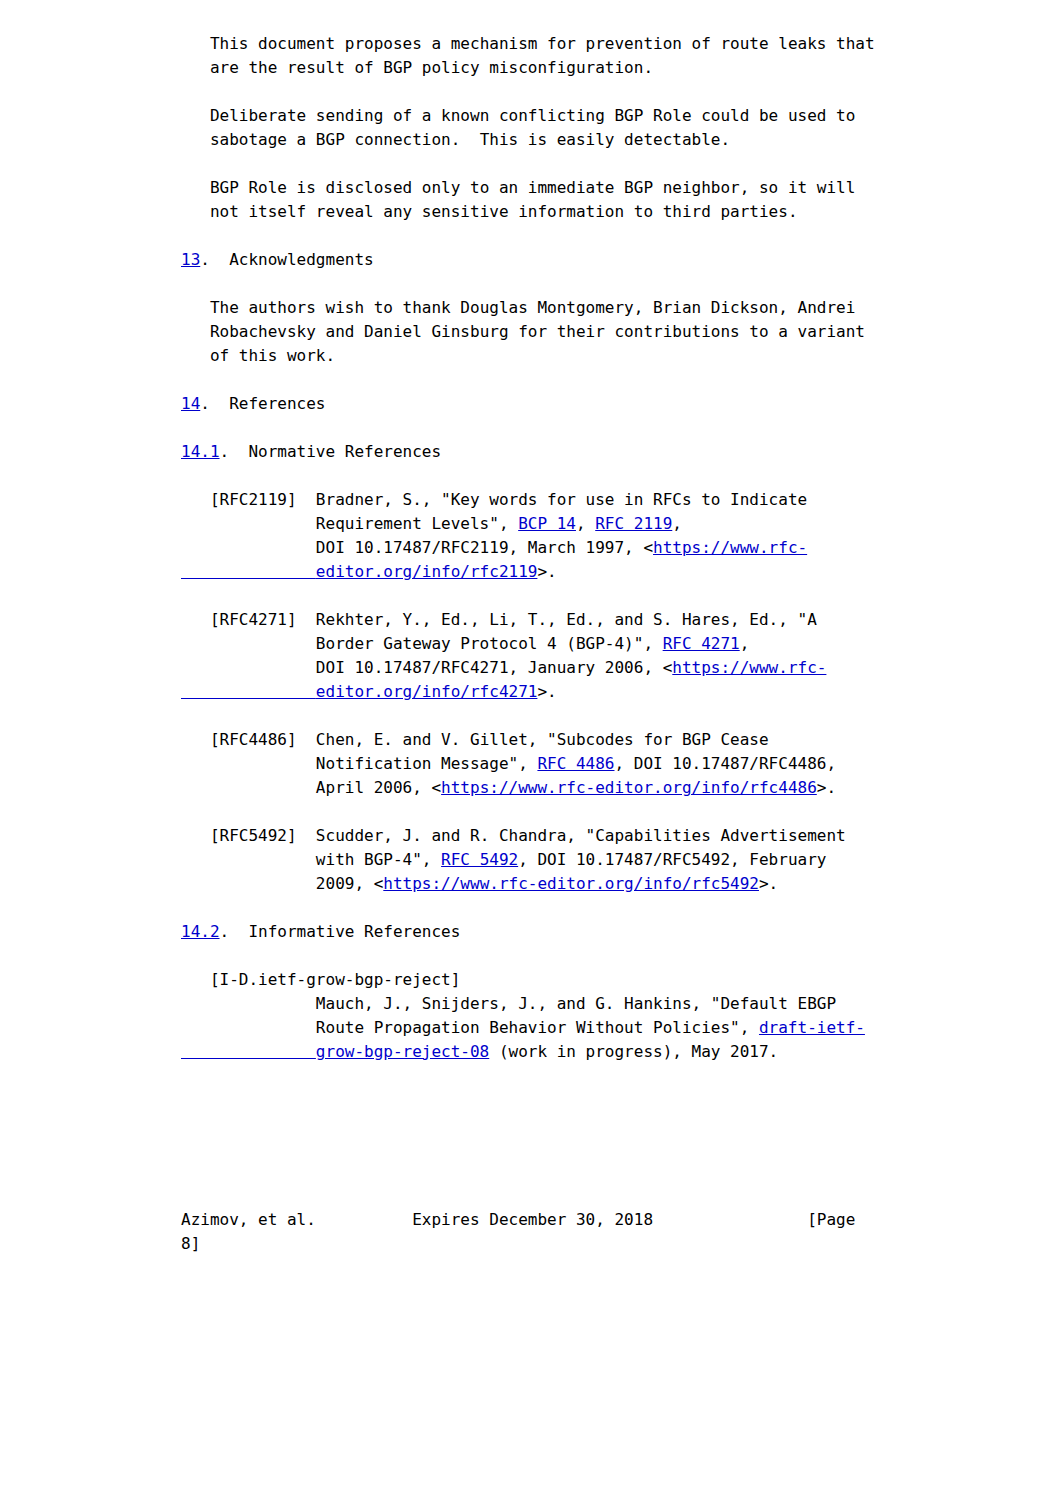This document proposes a mechanism for prevention of route leaks that
   are the result of BGP policy misconfiguration.

   Deliberate sending of a known conflicting BGP Role could be used to
   sabotage a BGP connection.  This is easily detectable.

   BGP Role is disclosed only to an immediate BGP neighbor, so it will
   not itself reveal any sensitive information to third parties.

13.  Acknowledgments

   The authors wish to thank Douglas Montgomery, Brian Dickson, Andrei
   Robachevsky and Daniel Ginsburg for their contributions to a variant
   of this work.

14.  References

14.1.  Normative References

   [RFC2119]  Bradner, S., "Key words for use in RFCs to Indicate
              Requirement Levels", BCP 14, RFC 2119,
              DOI 10.17487/RFC2119, March 1997, <https://www.rfc-
              editor.org/info/rfc2119>.

   [RFC4271]  Rekhter, Y., Ed., Li, T., Ed., and S. Hares, Ed., "A
              Border Gateway Protocol 4 (BGP-4)", RFC 4271,
              DOI 10.17487/RFC4271, January 2006, <https://www.rfc-
              editor.org/info/rfc4271>.

   [RFC4486]  Chen, E. and V. Gillet, "Subcodes for BGP Cease
              Notification Message", RFC 4486, DOI 10.17487/RFC4486,
              April 2006, <https://www.rfc-editor.org/info/rfc4486>.

   [RFC5492]  Scudder, J. and R. Chandra, "Capabilities Advertisement
              with BGP-4", RFC 5492, DOI 10.17487/RFC5492, February
              2009, <https://www.rfc-editor.org/info/rfc5492>.

14.2.  Informative References

   [I-D.ietf-grow-bgp-reject]
              Mauch, J., Snijders, J., and G. Hankins, "Default EBGP
              Route Propagation Behavior Without Policies", draft-ietf-
              grow-bgp-reject-08 (work in progress), May 2017.
Azimov, et al.          Expires December 30, 2018                [Page 8]